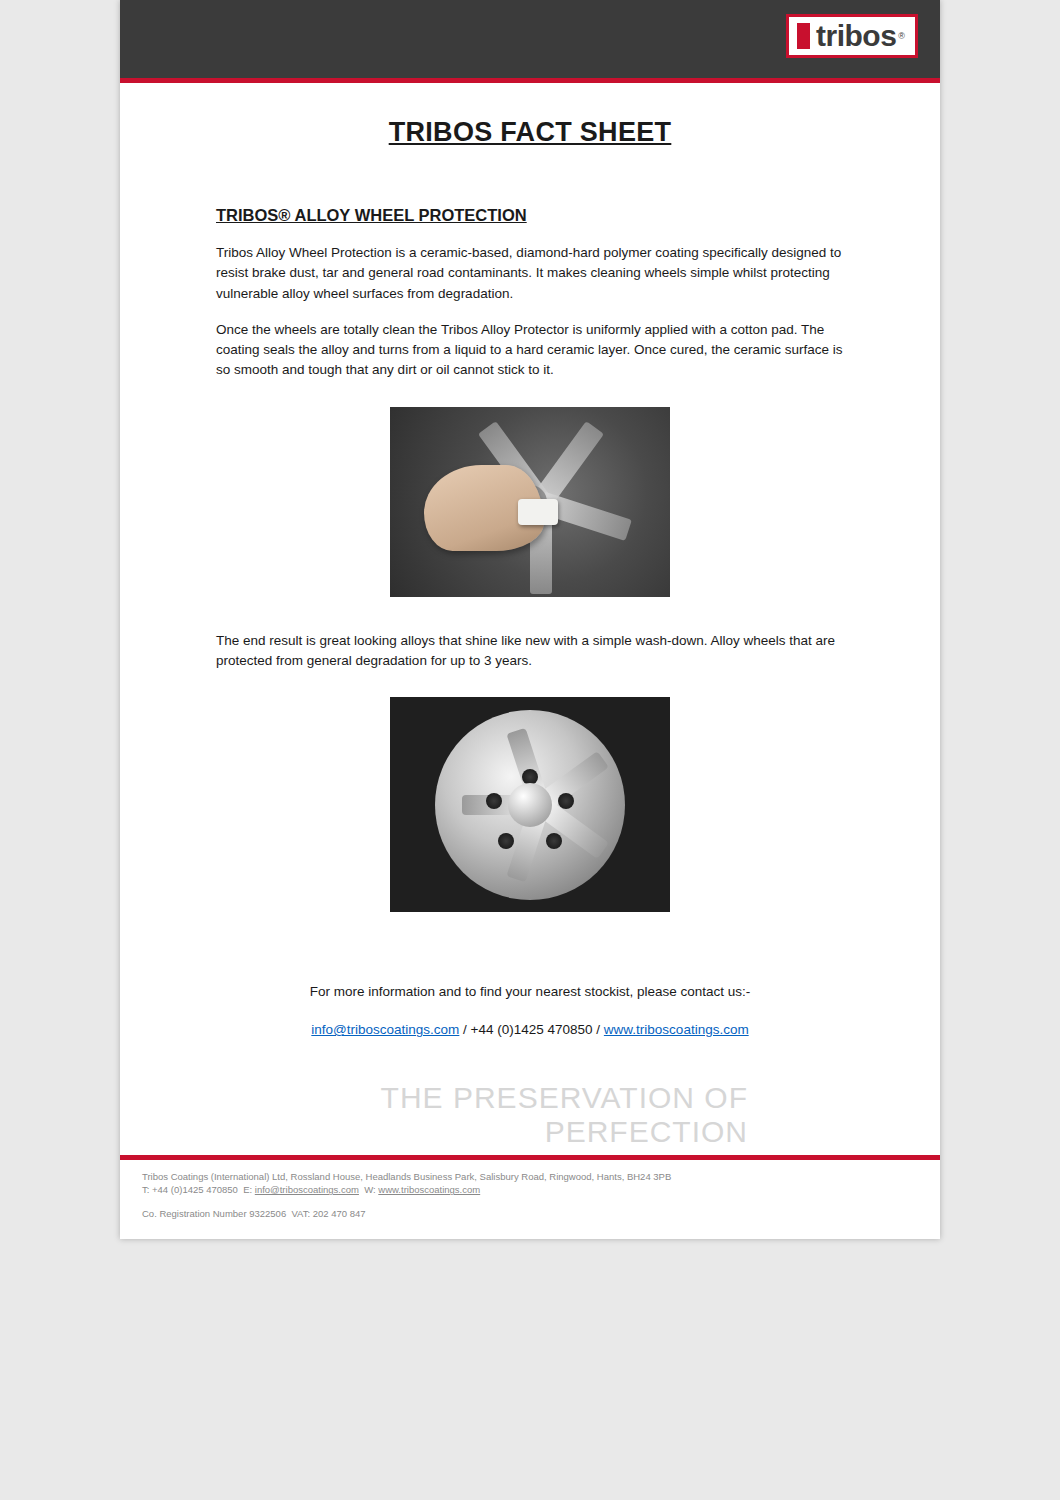tribos®
TRIBOS FACT SHEET
TRIBOS® ALLOY WHEEL PROTECTION
Tribos Alloy Wheel Protection is a ceramic-based, diamond-hard polymer coating specifically designed to resist brake dust, tar and general road contaminants. It makes cleaning wheels simple whilst protecting vulnerable alloy wheel surfaces from degradation.
Once the wheels are totally clean the Tribos Alloy Protector is uniformly applied with a cotton pad. The coating seals the alloy and turns from a liquid to a hard ceramic layer. Once cured, the ceramic surface is so smooth and tough that any dirt or oil cannot stick to it.
The end result is great looking alloys that shine like new with a simple wash-down. Alloy wheels that are protected from general degradation for up to 3 years.
For more information and to find your nearest stockist, please contact us:-
info@triboscoatings.com / +44 (0)1425 470850 / www.triboscoatings.com
THE PRESERVATION OF PERFECTION
Tribos Coatings (International) Ltd, Rossland House, Headlands Business Park, Salisbury Road, Ringwood, Hants, BH24 3PB
T: +44 (0)1425 470850 E: info@triboscoatings.com W: www.triboscoatings.com
Co. Registration Number 9322506 VAT: 202 470 847